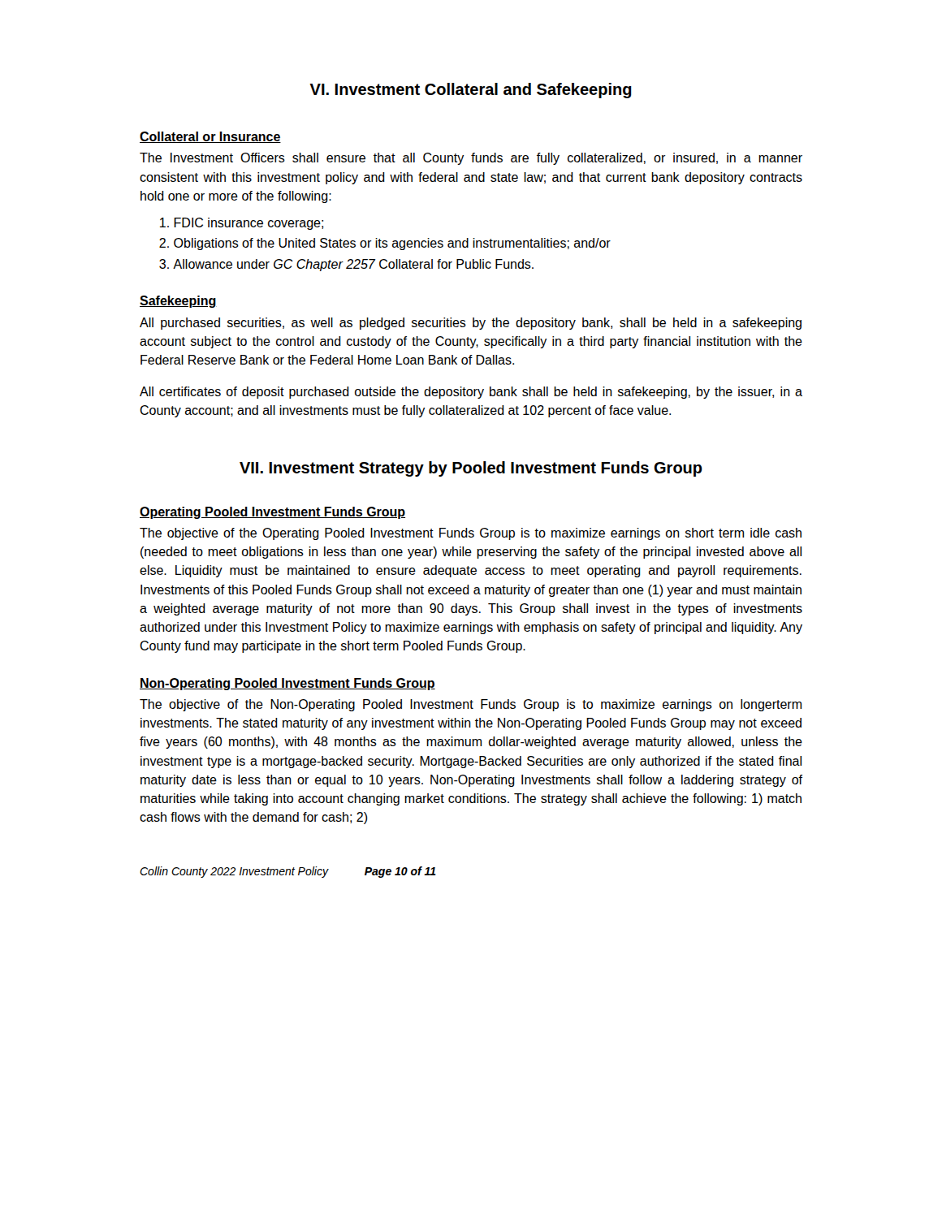VI. Investment Collateral and Safekeeping
Collateral or Insurance
The Investment Officers shall ensure that all County funds are fully collateralized, or insured, in a manner consistent with this investment policy and with federal and state law; and that current bank depository contracts hold one or more of the following:
FDIC insurance coverage;
Obligations of the United States or its agencies and instrumentalities; and/or
Allowance under GC Chapter 2257 Collateral for Public Funds.
Safekeeping
All purchased securities, as well as pledged securities by the depository bank, shall be held in a safekeeping account subject to the control and custody of the County, specifically in a third party financial institution with the Federal Reserve Bank or the Federal Home Loan Bank of Dallas.
All certificates of deposit purchased outside the depository bank shall be held in safekeeping, by the issuer, in a County account; and all investments must be fully collateralized at 102 percent of face value.
VII. Investment Strategy by Pooled Investment Funds Group
Operating Pooled Investment Funds Group
The objective of the Operating Pooled Investment Funds Group is to maximize earnings on short term idle cash (needed to meet obligations in less than one year) while preserving the safety of the principal invested above all else. Liquidity must be maintained to ensure adequate access to meet operating and payroll requirements. Investments of this Pooled Funds Group shall not exceed a maturity of greater than one (1) year and must maintain a weighted average maturity of not more than 90 days. This Group shall invest in the types of investments authorized under this Investment Policy to maximize earnings with emphasis on safety of principal and liquidity. Any County fund may participate in the short term Pooled Funds Group.
Non-Operating Pooled Investment Funds Group
The objective of the Non-Operating Pooled Investment Funds Group is to maximize earnings on longerterm investments. The stated maturity of any investment within the Non-Operating Pooled Funds Group may not exceed five years (60 months), with 48 months as the maximum dollar-weighted average maturity allowed, unless the investment type is a mortgage-backed security. Mortgage-Backed Securities are only authorized if the stated final maturity date is less than or equal to 10 years. Non-Operating Investments shall follow a laddering strategy of maturities while taking into account changing market conditions. The strategy shall achieve the following: 1) match cash flows with the demand for cash; 2)
Collin County 2022 Investment Policy Page 10 of 11